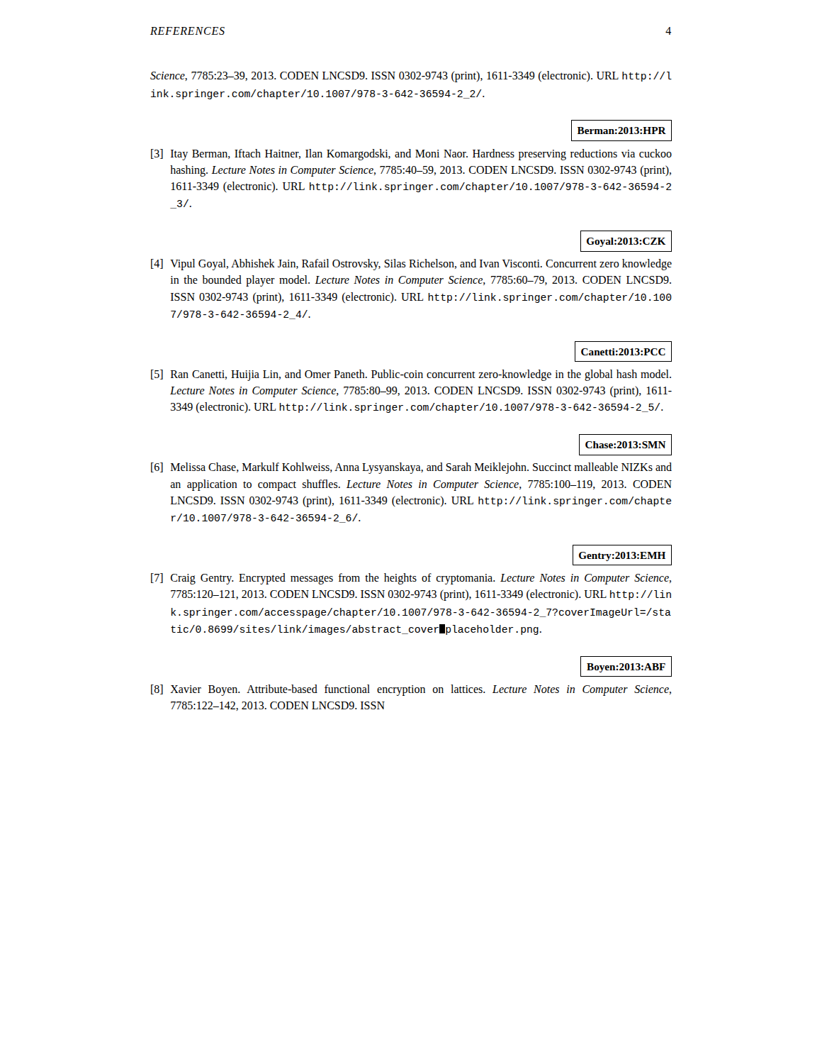REFERENCES 4
Science, 7785:23–39, 2013. CODEN LNCSD9. ISSN 0302-9743 (print), 1611-3349 (electronic). URL http://link.springer.com/chapter/10.1007/978-3-642-36594-2_2/.
Berman:2013:HPR
[3]
Itay Berman, Iftach Haitner, Ilan Komargodski, and Moni Naor. Hardness preserving reductions via cuckoo hashing. Lecture Notes in Computer Science, 7785:40–59, 2013. CODEN LNCSD9. ISSN 0302-9743 (print), 1611-3349 (electronic). URL http://link.springer.com/chapter/10.1007/978-3-642-36594-2_3/.
Goyal:2013:CZK
[4]
Vipul Goyal, Abhishek Jain, Rafail Ostrovsky, Silas Richelson, and Ivan Visconti. Concurrent zero knowledge in the bounded player model. Lecture Notes in Computer Science, 7785:60–79, 2013. CODEN LNCSD9. ISSN 0302-9743 (print), 1611-3349 (electronic). URL http://link.springer.com/chapter/10.1007/978-3-642-36594-2_4/.
Canetti:2013:PCC
[5]
Ran Canetti, Huijia Lin, and Omer Paneth. Public-coin concurrent zero-knowledge in the global hash model. Lecture Notes in Computer Science, 7785:80–99, 2013. CODEN LNCSD9. ISSN 0302-9743 (print), 1611-3349 (electronic). URL http://link.springer.com/chapter/10.1007/978-3-642-36594-2_5/.
Chase:2013:SMN
[6]
Melissa Chase, Markulf Kohlweiss, Anna Lysyanskaya, and Sarah Meiklejohn. Succinct malleable NIZKs and an application to compact shuffles. Lecture Notes in Computer Science, 7785:100–119, 2013. CODEN LNCSD9. ISSN 0302-9743 (print), 1611-3349 (electronic). URL http://link.springer.com/chapter/10.1007/978-3-642-36594-2_6/.
Gentry:2013:EMH
[7]
Craig Gentry. Encrypted messages from the heights of cryptomania. Lecture Notes in Computer Science, 7785:120–121, 2013. CODEN LNCSD9. ISSN 0302-9743 (print), 1611-3349 (electronic). URL http://link.springer.com/accesspage/chapter/10.1007/978-3-642-36594-2_7?coverImageUrl=/static/0.8699/sites/link/images/abstract_cover placeholder.png.
Boyen:2013:ABF
[8]
Xavier Boyen. Attribute-based functional encryption on lattices. Lecture Notes in Computer Science, 7785:122–142, 2013. CODEN LNCSD9. ISSN